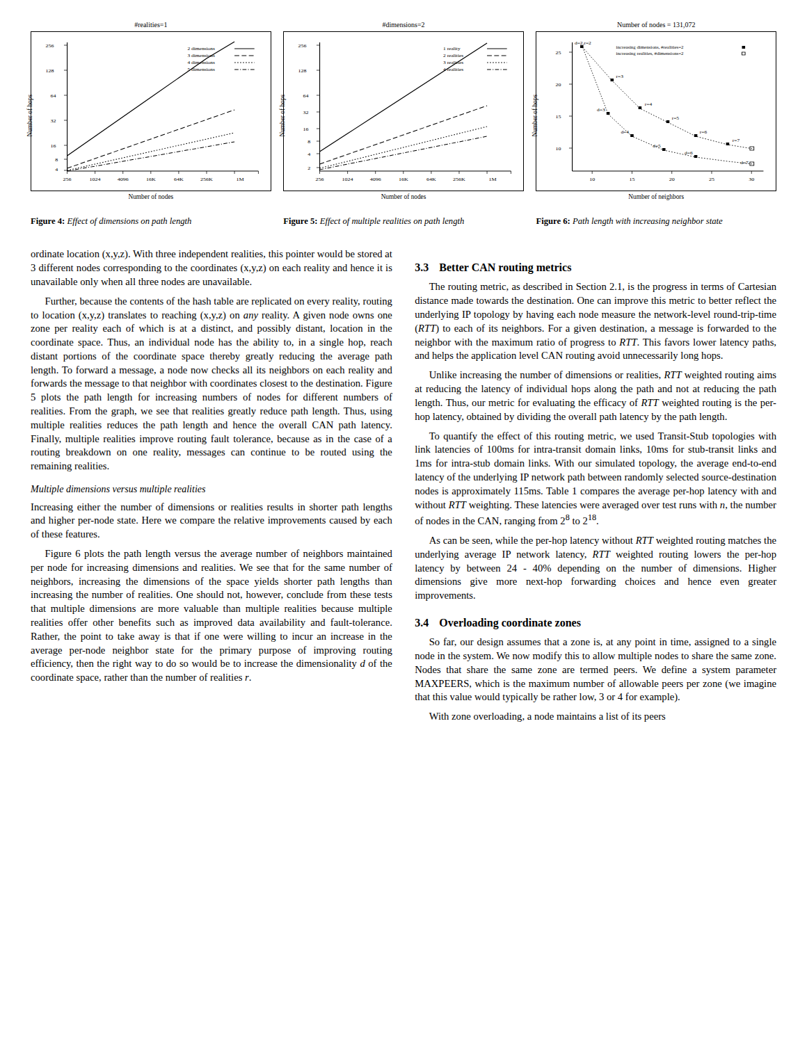#realities=1
Number of hops
256 128 64 32 16 8 4 256 1024 4096 16K 64K 256K 1M 2 dimensions 3 dimensions 4 dimensions 5 dimensions
Number of nodes
#dimensions=2
Number of hops
256 128 64 32 16 8 4 2 256 1024 4096 16K 64K 256K 1M 1 reality 2 realities 3 realities 4 realities
Number of nodes
Number of nodes = 131,072
Number of hops
25 20 15 10 10 15 20 25 30 d=2,r=2 r=3 r=4 r=5 r=6 r=7 d=3 d=4 d=5 d=6 d=7 increasing dimensions, #realities=2 increasing realities, #dimensions=2
Number of neighbors
Figure 4: Effect of dimensions on path length
Figure 5: Effect of multiple realities on path length
Figure 6: Path length with increasing neighbor state
ordinate location (x,y,z). With three independent realities, this pointer would be stored at 3 different nodes corresponding to the coordinates (x,y,z) on each reality and hence it is unavailable only when all three nodes are unavailable.
Further, because the contents of the hash table are replicated on every reality, routing to location (x,y,z) translates to reaching (x,y,z) on any reality. A given node owns one zone per reality each of which is at a distinct, and possibly distant, location in the coordinate space. Thus, an individual node has the ability to, in a single hop, reach distant portions of the coordinate space thereby greatly reducing the average path length. To forward a message, a node now checks all its neighbors on each reality and forwards the message to that neighbor with coordinates closest to the destination. Figure 5 plots the path length for increasing numbers of nodes for different numbers of realities. From the graph, we see that realities greatly reduce path length. Thus, using multiple realities reduces the path length and hence the overall CAN path latency. Finally, multiple realities improve routing fault tolerance, because as in the case of a routing breakdown on one reality, messages can continue to be routed using the remaining realities.
Multiple dimensions versus multiple realities
Increasing either the number of dimensions or realities results in shorter path lengths and higher per-node state. Here we compare the relative improvements caused by each of these features.
Figure 6 plots the path length versus the average number of neighbors maintained per node for increasing dimensions and realities. We see that for the same number of neighbors, increasing the dimensions of the space yields shorter path lengths than increasing the number of realities. One should not, however, conclude from these tests that multiple dimensions are more valuable than multiple realities because multiple realities offer other benefits such as improved data availability and fault-tolerance. Rather, the point to take away is that if one were willing to incur an increase in the average per-node neighbor state for the primary purpose of improving routing efficiency, then the right way to do so would be to increase the dimensionality d of the coordinate space, rather than the number of realities r.
3.3 Better CAN routing metrics
The routing metric, as described in Section 2.1, is the progress in terms of Cartesian distance made towards the destination. One can improve this metric to better reflect the underlying IP topology by having each node measure the network-level round-trip-time (RTT) to each of its neighbors. For a given destination, a message is forwarded to the neighbor with the maximum ratio of progress to RTT. This favors lower latency paths, and helps the application level CAN routing avoid unnecessarily long hops.
Unlike increasing the number of dimensions or realities, RTT weighted routing aims at reducing the latency of individual hops along the path and not at reducing the path length. Thus, our metric for evaluating the efficacy of RTT weighted routing is the per-hop latency, obtained by dividing the overall path latency by the path length.
To quantify the effect of this routing metric, we used Transit-Stub topologies with link latencies of 100ms for intra-transit domain links, 10ms for stub-transit links and 1ms for intra-stub domain links. With our simulated topology, the average end-to-end latency of the underlying IP network path between randomly selected source-destination nodes is approximately 115ms. Table 1 compares the average per-hop latency with and without RTT weighting. These latencies were averaged over test runs with n, the number of nodes in the CAN, ranging from 28 to 218.
As can be seen, while the per-hop latency without RTT weighted routing matches the underlying average IP network latency, RTT weighted routing lowers the per-hop latency by between 24 - 40% depending on the number of dimensions. Higher dimensions give more next-hop forwarding choices and hence even greater improvements.
3.4 Overloading coordinate zones
So far, our design assumes that a zone is, at any point in time, assigned to a single node in the system. We now modify this to allow multiple nodes to share the same zone. Nodes that share the same zone are termed peers. We define a system parameter MAXPEERS, which is the maximum number of allowable peers per zone (we imagine that this value would typically be rather low, 3 or 4 for example).
With zone overloading, a node maintains a list of its peers